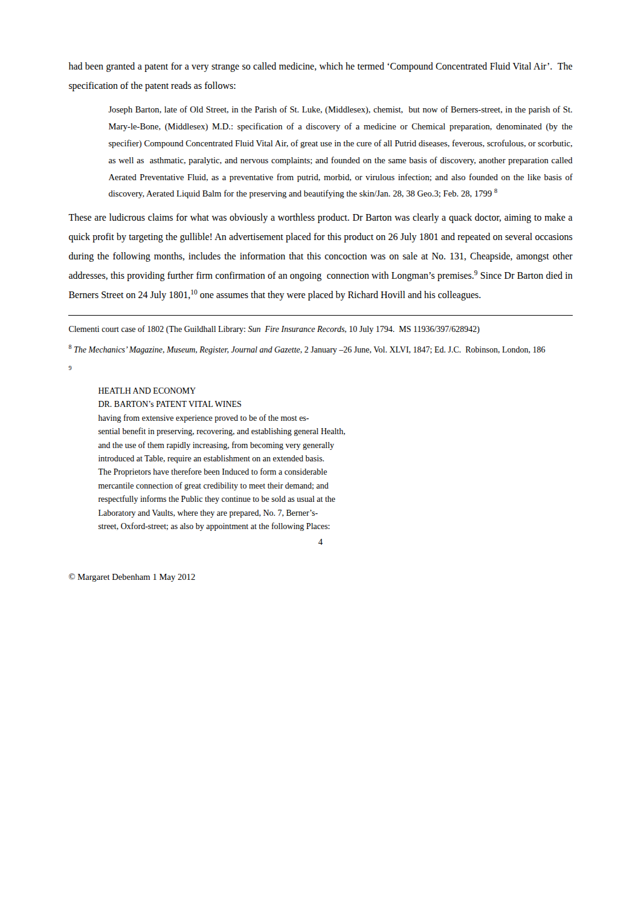had been granted a patent for a very strange so called medicine, which he termed ‘Compound Concentrated Fluid Vital Air’. The specification of the patent reads as follows:
Joseph Barton, late of Old Street, in the Parish of St. Luke, (Middlesex), chemist, but now of Berners-street, in the parish of St. Mary-le-Bone, (Middlesex) M.D.: specification of a discovery of a medicine or Chemical preparation, denominated (by the specifier) Compound Concentrated Fluid Vital Air, of great use in the cure of all Putrid diseases, feverous, scrofulous, or scorbutic, as well as asthmatic, paralytic, and nervous complaints; and founded on the same basis of discovery, another preparation called Aerated Preventative Fluid, as a preventative from putrid, morbid, or virulous infection; and also founded on the like basis of discovery, Aerated Liquid Balm for the preserving and beautifying the skin/Jan. 28, 38 Geo.3; Feb. 28, 1799 8
These are ludicrous claims for what was obviously a worthless product. Dr Barton was clearly a quack doctor, aiming to make a quick profit by targeting the gullible! An advertisement placed for this product on 26 July 1801 and repeated on several occasions during the following months, includes the information that this concoction was on sale at No. 131, Cheapside, amongst other addresses, this providing further firm confirmation of an ongoing connection with Longman’s premises.9 Since Dr Barton died in Berners Street on 24 July 1801,10 one assumes that they were placed by Richard Hovill and his colleagues.
Clementi court case of 1802 (The Guildhall Library: Sun Fire Insurance Records, 10 July 1794. MS 11936/397/628942)
8 The Mechanics’ Magazine, Museum, Register, Journal and Gazette, 2 January –26 June, Vol. XLVI, 1847; Ed. J.C. Robinson, London, 186
9
HEATLH AND ECONOMY DR. BARTON’s PATENT VITAL WINES having from extensive experience proved to be of the most es- sential benefit in preserving, recovering, and establishing general Health, and the use of them rapidly increasing, from becoming very generally introduced at Table, require an establishment on an extended basis. The Proprietors have therefore been Induced to form a considerable mercantile connection of great credibility to meet their demand; and respectfully informs the Public they continue to be sold as usual at the Laboratory and Vaults, where they are prepared, No. 7, Berner’s- street, Oxford-street; as also by appointment at the following Places:
4
© Margaret Debenham 1 May 2012